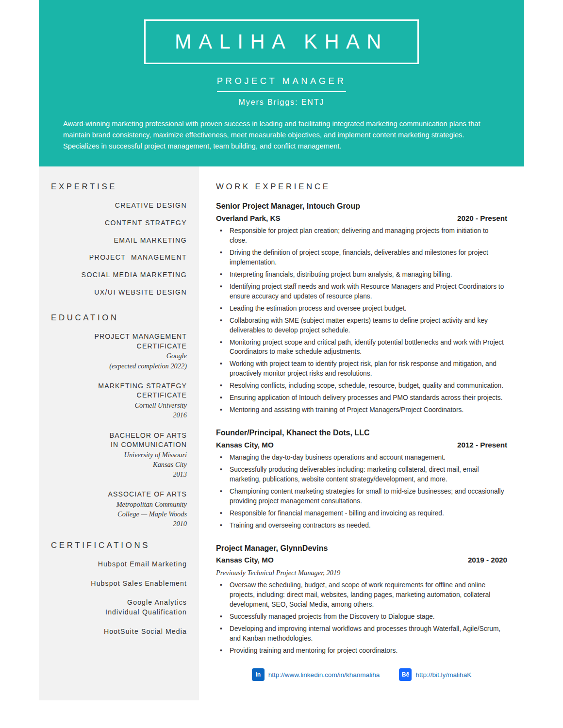Maliha Khan
Project Manager
Myers Briggs: ENTJ
Award-winning marketing professional with proven success in leading and facilitating integrated marketing communication plans that maintain brand consistency, maximize effectiveness, meet measurable objectives, and implement content marketing strategies. Specializes in successful project management, team building, and conflict management.
Expertise
Creative Design
Content Strategy
Email Marketing
Project Management
Social Media Marketing
UX/UI Website Design
Education
Project Management
Certificate
Google
(expected completion 2022)
Marketing Strategy
Certificate
Cornell University
2016
Bachelor of Arts
in Communication
University of Missouri
Kansas City
2013
Associate of Arts
Metropolitan Community
College — Maple Woods
2010
Certifications
Hubspot Email Marketing
Hubspot Sales Enablement
Google Analytics
Individual Qualification
HootSuite Social Media
Work Experience
Senior Project Manager, Intouch Group
Overland Park, KS 2020 - Present
Responsible for project plan creation; delivering and managing projects from initiation to close.
Driving the definition of project scope, financials, deliverables and milestones for project implementation.
Interpreting financials, distributing project burn analysis, & managing billing.
Identifying project staff needs and work with Resource Managers and Project Coordinators to ensure accuracy and updates of resource plans.
Leading the estimation process and oversee project budget.
Collaborating with SME (subject matter experts) teams to define project activity and key deliverables to develop project schedule.
Monitoring project scope and critical path, identify potential bottlenecks and work with Project Coordinators to make schedule adjustments.
Working with project team to identify project risk, plan for risk response and mitigation, and proactively monitor project risks and resolutions.
Resolving conflicts, including scope, schedule, resource, budget, quality and communication.
Ensuring application of Intouch delivery processes and PMO standards across their projects.
Mentoring and assisting with training of Project Managers/Project Coordinators.
Founder/Principal, Khanect the Dots, LLC
Kansas City, MO 2012 - Present
Managing the day-to-day business operations and account management.
Successfully producing deliverables including: marketing collateral, direct mail, email marketing, publications, website content strategy/development, and more.
Championing content marketing strategies for small to mid-size businesses; and occasionally providing project management consultations.
Responsible for financial management - billing and invoicing as required.
Training and overseeing contractors as needed.
Project Manager, GlynnDevins
Kansas City, MO 2019 - 2020
Previously Technical Project Manager, 2019
Oversaw the scheduling, budget, and scope of work requirements for offline and online projects, including: direct mail, websites, landing pages, marketing automation, collateral development, SEO, Social Media, among others.
Successfully managed projects from the Discovery to Dialogue stage.
Developing and improving internal workflows and processes through Waterfall, Agile/Scrum, and Kanban methodologies.
Providing training and mentoring for project coordinators.
in http://www.linkedin.com/in/khanmaliha
Bē http://bit.ly/malihaK